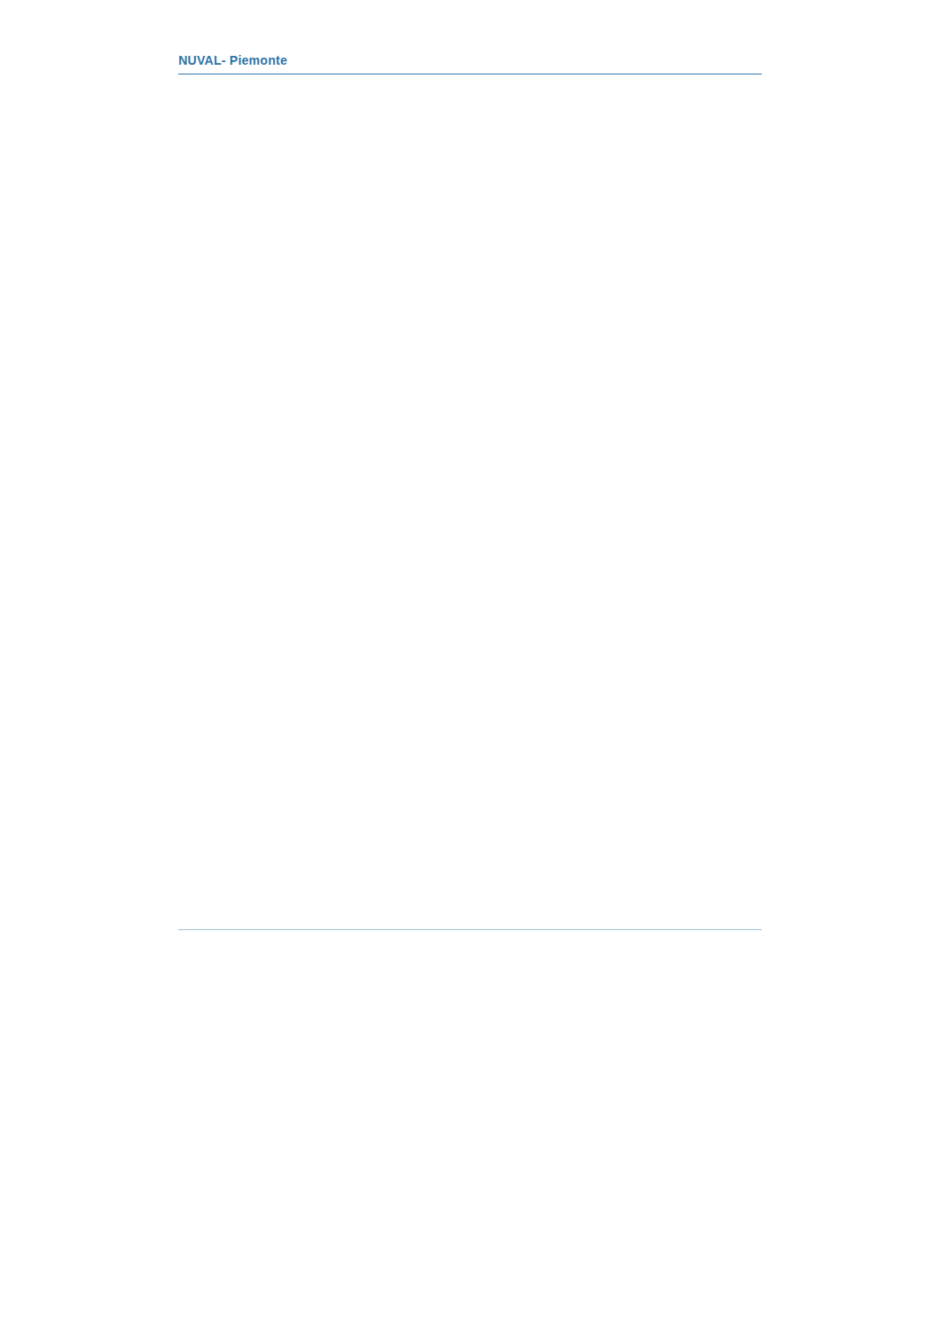NUVAL- Piemonte